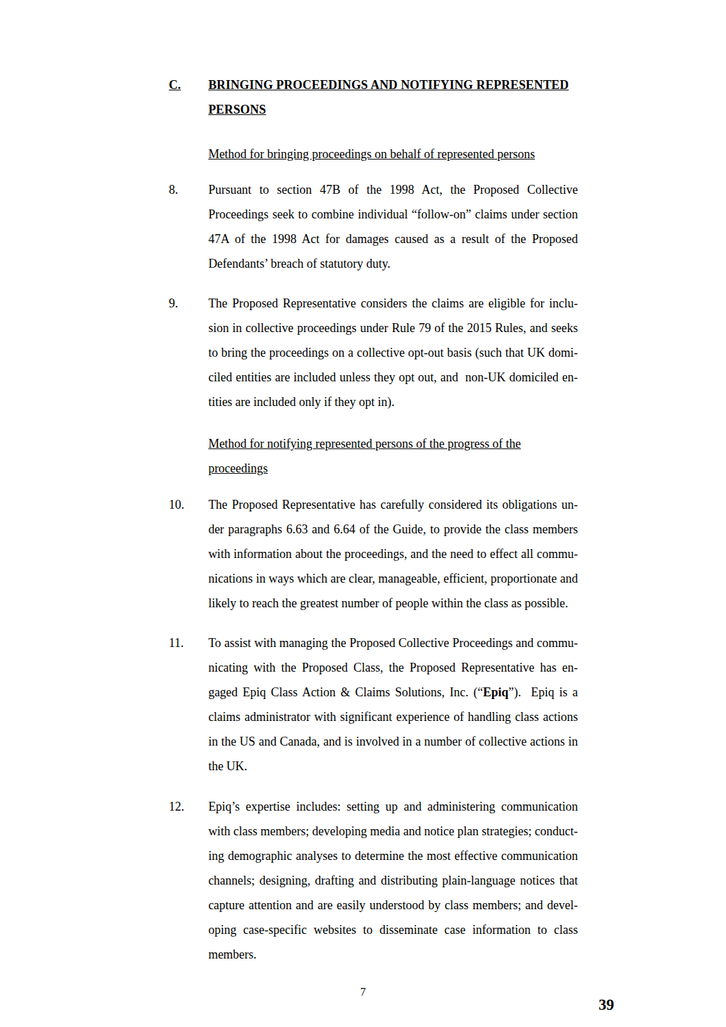C. BRINGING PROCEEDINGS AND NOTIFYING REPRESENTED PERSONS
Method for bringing proceedings on behalf of represented persons
8. Pursuant to section 47B of the 1998 Act, the Proposed Collective Proceedings seek to combine individual “follow-on” claims under section 47A of the 1998 Act for damages caused as a result of the Proposed Defendants’ breach of statutory duty.
9. The Proposed Representative considers the claims are eligible for inclusion in collective proceedings under Rule 79 of the 2015 Rules, and seeks to bring the proceedings on a collective opt-out basis (such that UK domiciled entities are included unless they opt out, and non-UK domiciled entities are included only if they opt in).
Method for notifying represented persons of the progress of the proceedings
10. The Proposed Representative has carefully considered its obligations under paragraphs 6.63 and 6.64 of the Guide, to provide the class members with information about the proceedings, and the need to effect all communications in ways which are clear, manageable, efficient, proportionate and likely to reach the greatest number of people within the class as possible.
11. To assist with managing the Proposed Collective Proceedings and communicating with the Proposed Class, the Proposed Representative has engaged Epiq Class Action & Claims Solutions, Inc. (“Epiq”). Epiq is a claims administrator with significant experience of handling class actions in the US and Canada, and is involved in a number of collective actions in the UK.
12. Epiq’s expertise includes: setting up and administering communication with class members; developing media and notice plan strategies; conducting demographic analyses to determine the most effective communication channels; designing, drafting and distributing plain-language notices that capture attention and are easily understood by class members; and developing case-specific websites to disseminate case information to class members.
7
39